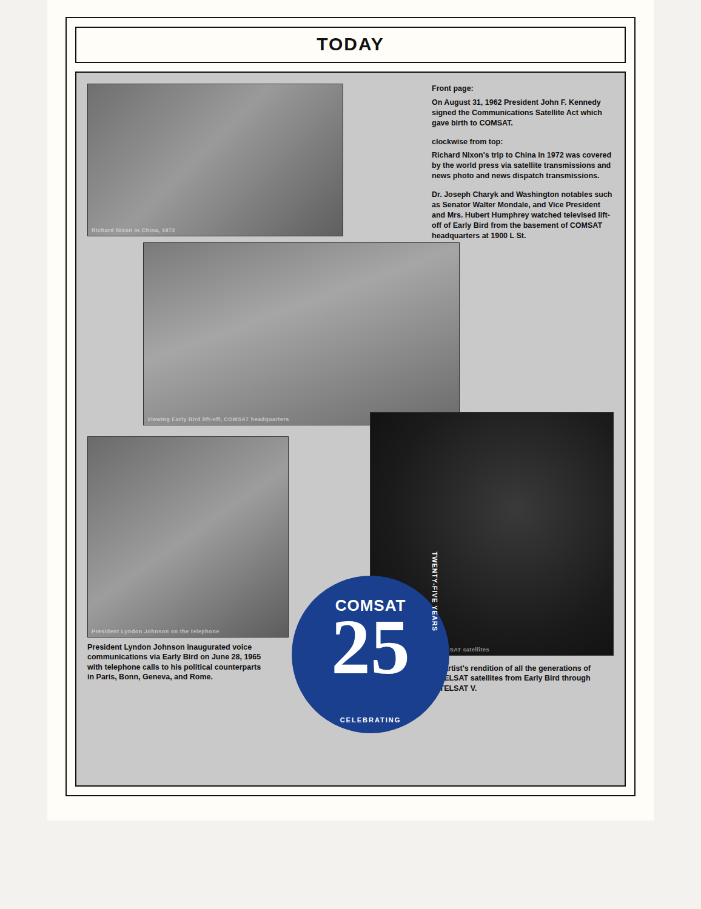TODAY
Front page:
On August 31, 1962 President John F. Kennedy signed the Communications Satellite Act which gave birth to COMSAT.
clockwise from top:
Richard Nixon's trip to China in 1972 was covered by the world press via satellite transmissions and news photo and news dispatch transmissions.
Dr. Joseph Charyk and Washington notables such as Senator Walter Mondale, and Vice President and Mrs. Hubert Humphrey watched televised lift-off of Early Bird from the basement of COMSAT headquarters at 1900 L St.
Richard Nixon in China, 1972
Viewing Early Bird lift-off, COMSAT headquarters
President Lyndon Johnson on the telephone
Artist's rendition of INTELSAT satellites
President Lyndon Johnson inaugurated voice communications via Early Bird on June 28, 1965 with telephone calls to his political counterparts in Paris, Bonn, Geneva, and Rome.
An artist's rendition of all the generations of INTELSAT satellites from Early Bird through INTELSAT V.
COMSAT
25
TWENTY-FIVE YEARS
CELEBRATING